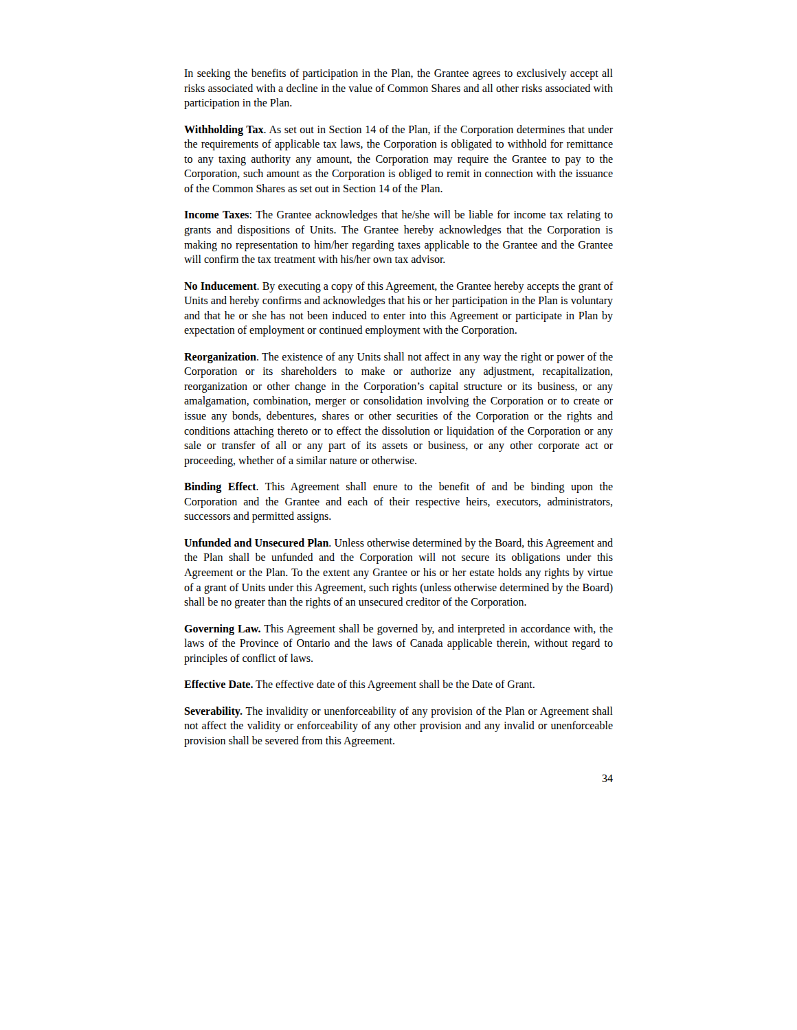In seeking the benefits of participation in the Plan, the Grantee agrees to exclusively accept all risks associated with a decline in the value of Common Shares and all other risks associated with participation in the Plan.
Withholding Tax. As set out in Section 14 of the Plan, if the Corporation determines that under the requirements of applicable tax laws, the Corporation is obligated to withhold for remittance to any taxing authority any amount, the Corporation may require the Grantee to pay to the Corporation, such amount as the Corporation is obliged to remit in connection with the issuance of the Common Shares as set out in Section 14 of the Plan.
Income Taxes: The Grantee acknowledges that he/she will be liable for income tax relating to grants and dispositions of Units. The Grantee hereby acknowledges that the Corporation is making no representation to him/her regarding taxes applicable to the Grantee and the Grantee will confirm the tax treatment with his/her own tax advisor.
No Inducement. By executing a copy of this Agreement, the Grantee hereby accepts the grant of Units and hereby confirms and acknowledges that his or her participation in the Plan is voluntary and that he or she has not been induced to enter into this Agreement or participate in Plan by expectation of employment or continued employment with the Corporation.
Reorganization. The existence of any Units shall not affect in any way the right or power of the Corporation or its shareholders to make or authorize any adjustment, recapitalization, reorganization or other change in the Corporation’s capital structure or its business, or any amalgamation, combination, merger or consolidation involving the Corporation or to create or issue any bonds, debentures, shares or other securities of the Corporation or the rights and conditions attaching thereto or to effect the dissolution or liquidation of the Corporation or any sale or transfer of all or any part of its assets or business, or any other corporate act or proceeding, whether of a similar nature or otherwise.
Binding Effect. This Agreement shall enure to the benefit of and be binding upon the Corporation and the Grantee and each of their respective heirs, executors, administrators, successors and permitted assigns.
Unfunded and Unsecured Plan. Unless otherwise determined by the Board, this Agreement and the Plan shall be unfunded and the Corporation will not secure its obligations under this Agreement or the Plan. To the extent any Grantee or his or her estate holds any rights by virtue of a grant of Units under this Agreement, such rights (unless otherwise determined by the Board) shall be no greater than the rights of an unsecured creditor of the Corporation.
Governing Law. This Agreement shall be governed by, and interpreted in accordance with, the laws of the Province of Ontario and the laws of Canada applicable therein, without regard to principles of conflict of laws.
Effective Date. The effective date of this Agreement shall be the Date of Grant.
Severability. The invalidity or unenforceability of any provision of the Plan or Agreement shall not affect the validity or enforceability of any other provision and any invalid or unenforceable provision shall be severed from this Agreement.
34